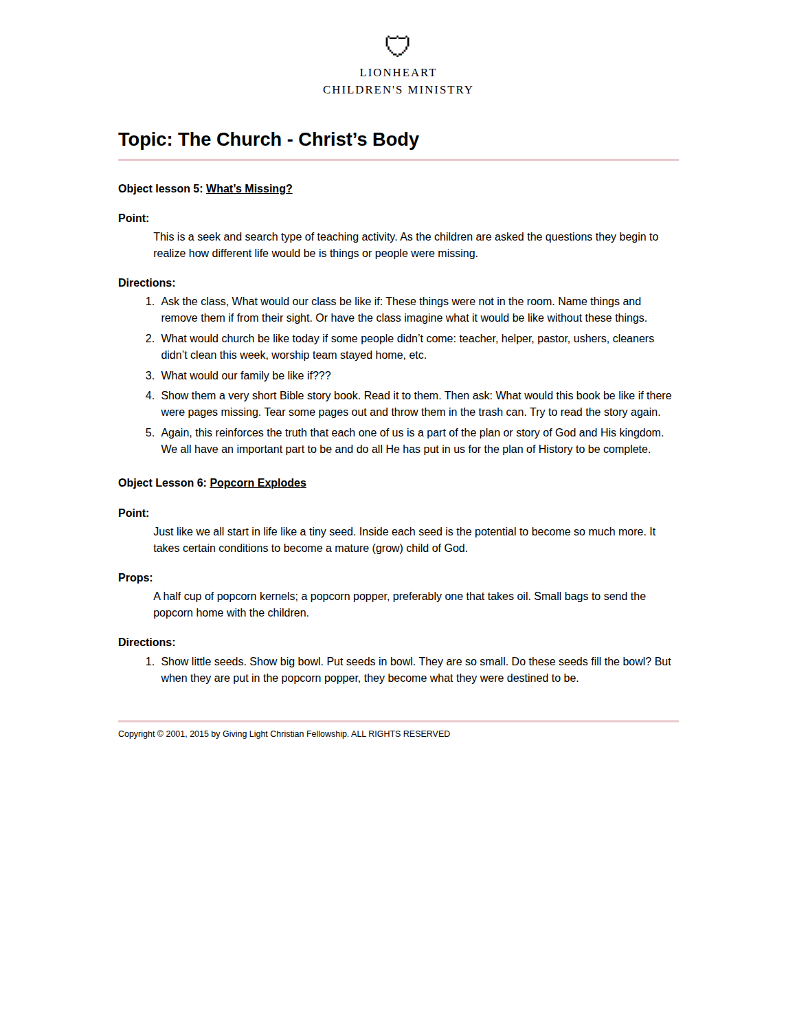🛡
Lionheart
Children's Ministry
Topic: The Church - Christ’s Body
Object lesson 5: What’s Missing?
Point:
This is a seek and search type of teaching activity. As the children are asked the questions they begin to realize how different life would be is things or people were missing.
Directions:
Ask the class, What would our class be like if: These things were not in the room. Name things and remove them if from their sight. Or have the class imagine what it would be like without these things.
What would church be like today if some people didn’t come: teacher, helper, pastor, ushers, cleaners didn’t clean this week, worship team stayed home, etc.
What would our family be like if???
Show them a very short Bible story book. Read it to them. Then ask: What would this book be like if there were pages missing. Tear some pages out and throw them in the trash can. Try to read the story again.
Again, this reinforces the truth that each one of us is a part of the plan or story of God and His kingdom. We all have an important part to be and do all He has put in us for the plan of History to be complete.
Object Lesson 6: Popcorn Explodes
Point:
Just like we all start in life like a tiny seed. Inside each seed is the potential to become so much more. It takes certain conditions to become a mature (grow) child of God.
Props:
A half cup of popcorn kernels; a popcorn popper, preferably one that takes oil. Small bags to send the popcorn home with the children.
Directions:
Show little seeds. Show big bowl. Put seeds in bowl. They are so small. Do these seeds fill the bowl? But when they are put in the popcorn popper, they become what they were destined to be.
Copyright © 2001, 2015 by Giving Light Christian Fellowship. ALL RIGHTS RESERVED